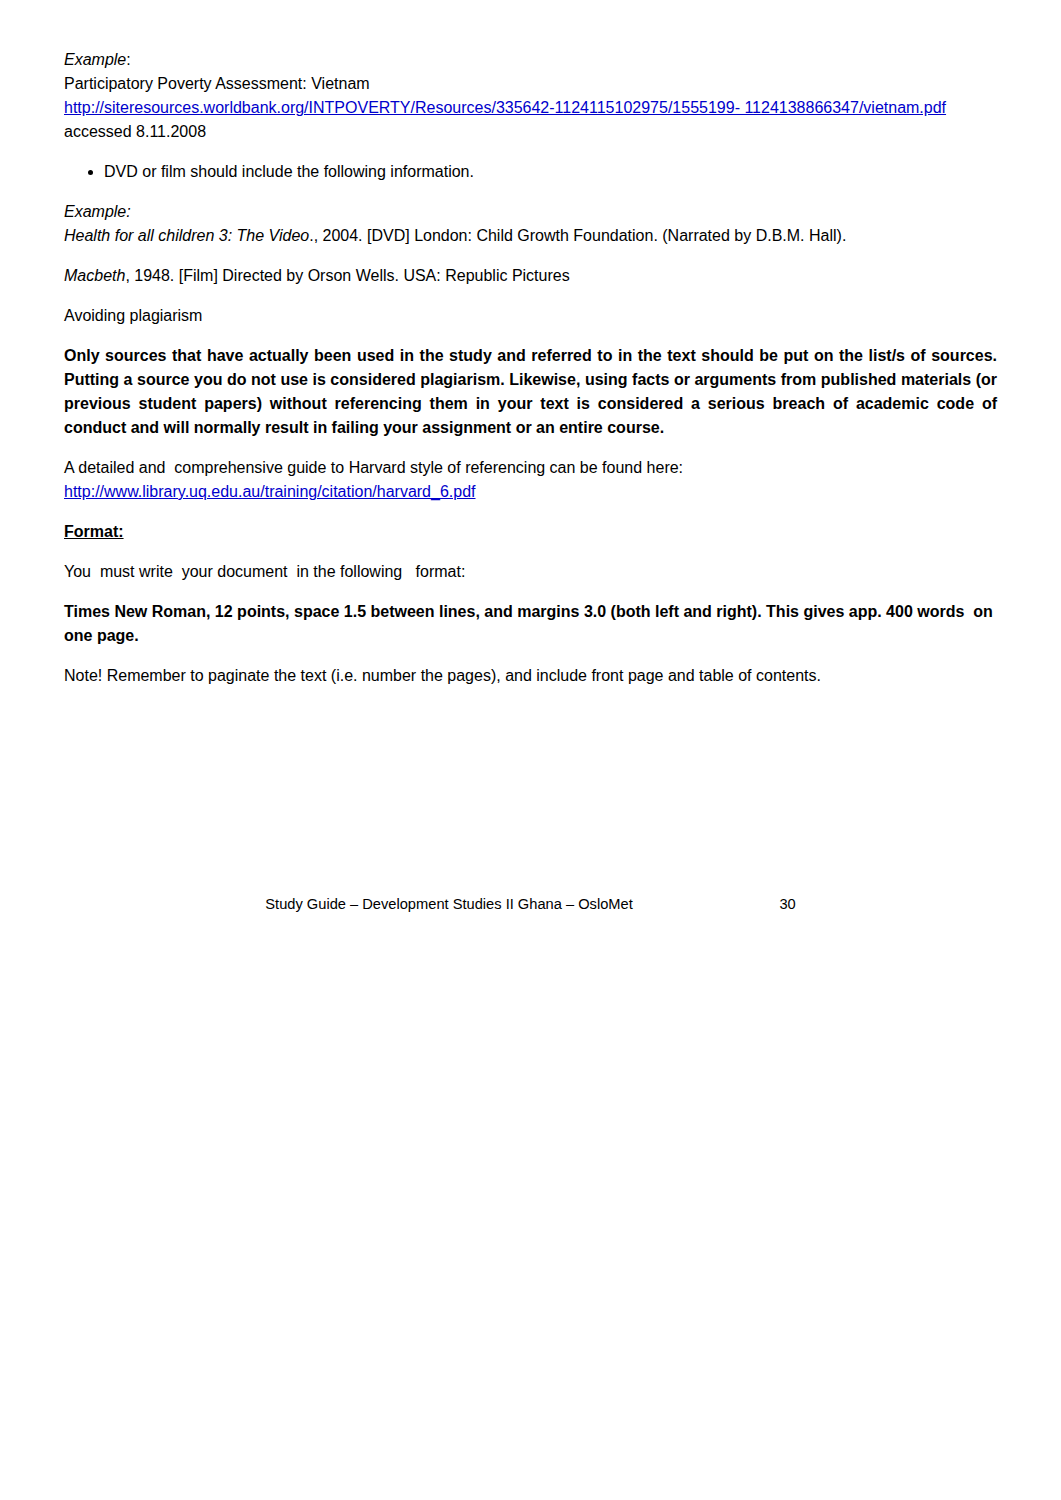Example:
Participatory Poverty Assessment: Vietnam
http://siteresources.worldbank.org/INTPOVERTY/Resources/335642-1124115102975/1555199- 1124138866347/vietnam.pdf accessed 8.11.2008
DVD or film should include the following information.
Example:
Health for all children 3: The Video., 2004. [DVD] London: Child Growth Foundation. (Narrated by D.B.M. Hall).
Macbeth, 1948. [Film] Directed by Orson Wells. USA: Republic Pictures
Avoiding plagiarism
Only sources that have actually been used in the study and referred to in the text should be put on the list/s of sources. Putting a source you do not use is considered plagiarism. Likewise, using facts or arguments from published materials (or previous student papers) without referencing them in your text is considered a serious breach of academic code of conduct and will normally result in failing your assignment or an entire course.
A detailed and comprehensive guide to Harvard style of referencing can be found here:
http://www.library.uq.edu.au/training/citation/harvard_6.pdf
Format:
You must write your document in the following format:
Times New Roman, 12 points, space 1.5 between lines, and margins 3.0 (both left and right). This gives app. 400 words on one page.
Note! Remember to paginate the text (i.e. number the pages), and include front page and table of contents.
Study Guide – Development Studies II Ghana – OsloMet 30